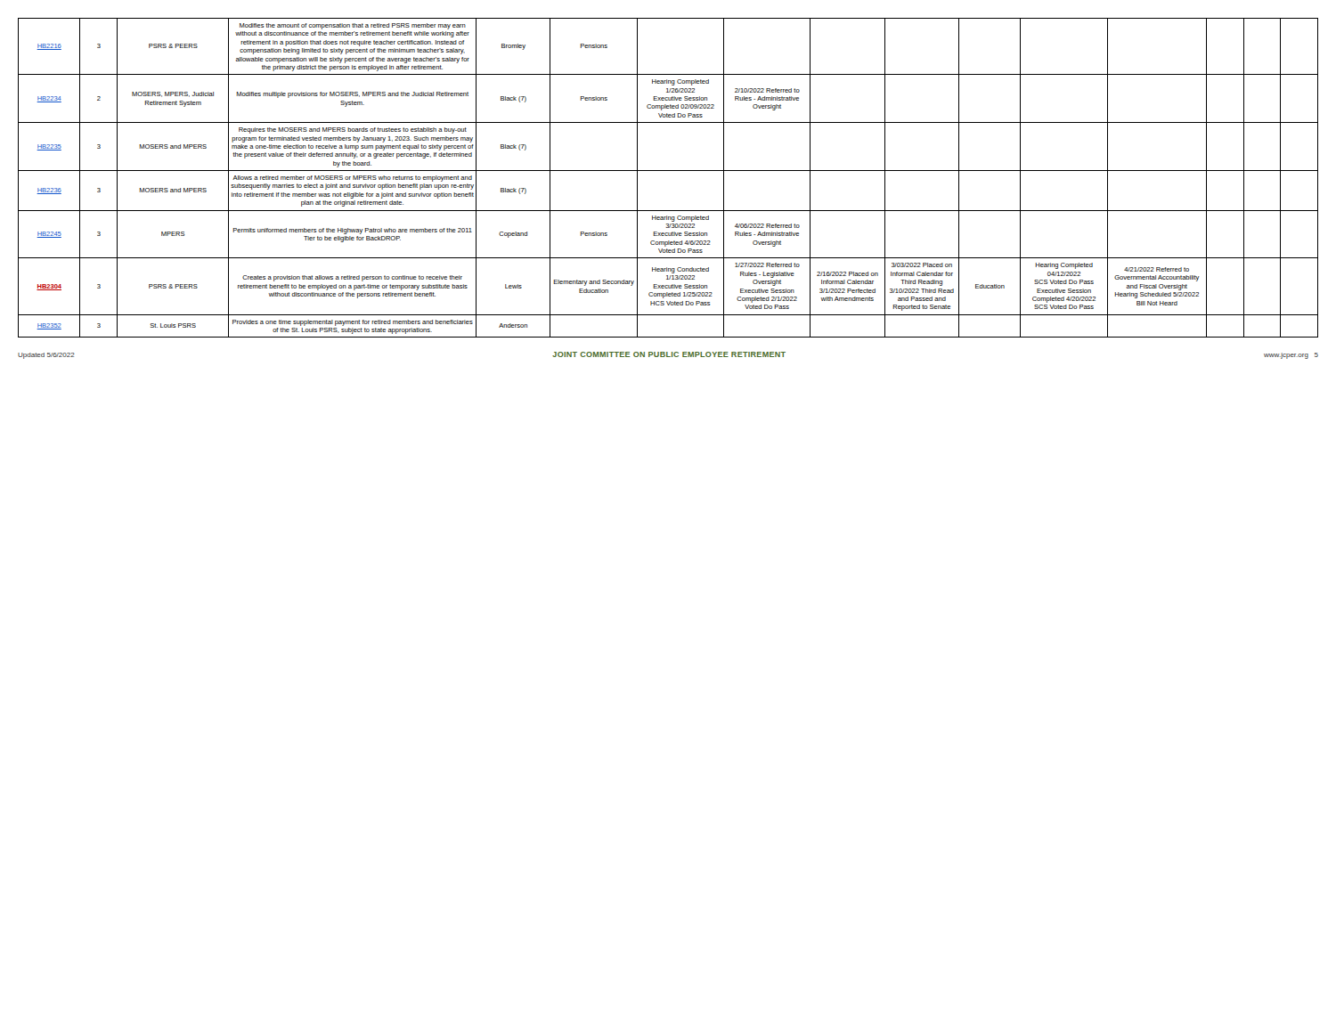| HB2216 | 3 | PSRS & PEERS | Modifies the amount of compensation that a retired PSRS member may earn without a discontinuance of the member's retirement benefit while working after retirement in a position that does not require teacher certification. Instead of compensation being limited to sixty percent of the minimum teacher's salary, allowable compensation will be sixty percent of the average teacher's salary for the primary district the person is employed in after retirement. | Bromley | Pensions | | | | | | | | | | |
| HB2234 | 2 | MOSERS, MPERS, Judicial Retirement System | Modifies multiple provisions for MOSERS, MPERS and the Judicial Retirement System. | Black (7) | Pensions | Hearing Completed 1/26/2022 Executive Session Completed 02/09/2022 Voted Do Pass | 2/10/2022 Referred to Rules - Administrative Oversight | | | | | | | | |
| HB2235 | 3 | MOSERS and MPERS | Requires the MOSERS and MPERS boards of trustees to establish a buy-out program for terminated vested members by January 1, 2023. Such members may make a one-time election to receive a lump sum payment equal to sixty percent of the present value of their deferred annuity, or a greater percentage, if determined by the board. | Black (7) | | | | | | | | | | | |
| HB2236 | 3 | MOSERS and MPERS | Allows a retired member of MOSERS or MPERS who returns to employment and subsequently marries to elect a joint and survivor option benefit plan upon re-entry into retirement if the member was not eligible for a joint and survivor option benefit plan at the original retirement date. | Black (7) | | | | | | | | | | | |
| HB2245 | 3 | MPERS | Permits uniformed members of the Highway Patrol who are members of the 2011 Tier to be eligible for BackDROP. | Copeland | Pensions | Hearing Completed 3/30/2022 Executive Session Completed 4/6/2022 Voted Do Pass | 4/06/2022 Referred to Rules - Administrative Oversight | | | | | | | | |
| HB2304 | 3 | PSRS & PEERS | Creates a provision that allows a retired person to continue to receive their retirement benefit to be employed on a part-time or temporary substitute basis without discontinuance of the persons retirement benefit. | Lewis | Elementary and Secondary Education | Hearing Conducted 1/13/2022 Executive Session Completed 1/25/2022 HCS Voted Do Pass | 1/27/2022 Referred to Rules - Legislative Oversight Executive Session Completed 2/1/2022 Voted Do Pass | 2/16/2022 Placed on Informal Calendar 3/1/2022 Perfected with Amendments | 3/03/2022 Placed on Informal Calendar for Third Reading 3/10/2022 Third Read and Passed and Reported to Senate | Education | Hearing Completed 04/12/2022 SCS Voted Do Pass Executive Session Completed 4/20/2022 SCS Voted Do Pass | 4/21/2022 Referred to Governmental Accountability and Fiscal Oversight Hearing Scheduled 5/2/2022 Bill Not Heard | | | |
| HB2352 | 3 | St. Louis PSRS | Provides a one time supplemental payment for retired members and beneficiaries of the St. Louis PSRS, subject to state appropriations. | Anderson | | | | | | | | | | | |
Updated 5/6/2022
JOINT COMMITTEE ON PUBLIC EMPLOYEE RETIREMENT
www.jcper.org 5